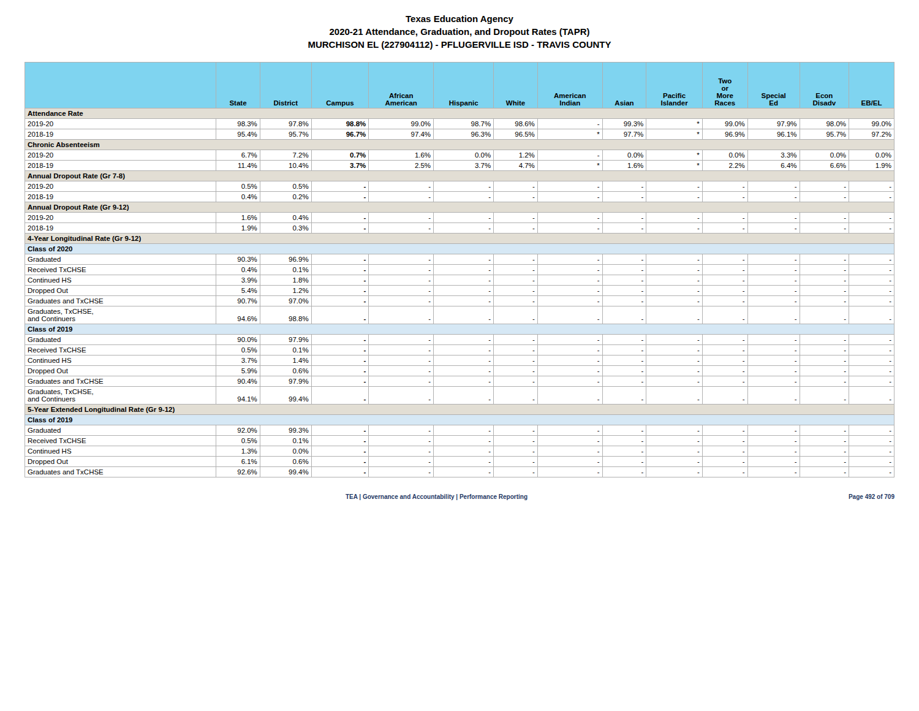Texas Education Agency
2020-21 Attendance, Graduation, and Dropout Rates (TAPR)
MURCHISON EL (227904112) - PFLUGERVILLE ISD - TRAVIS COUNTY
| | State | District | Campus | African American | Hispanic | White | American Indian | Asian | Pacific Islander | Two or More Races | Special Ed | Econ Disadv | EB/EL |
| --- | --- | --- | --- | --- | --- | --- | --- | --- | --- | --- | --- | --- | --- |
| Attendance Rate |
| 2019-20 | 98.3% | 97.8% | 98.8% | 99.0% | 98.7% | 98.6% | - | 99.3% | * | 99.0% | 97.9% | 98.0% | 99.0% |
| 2018-19 | 95.4% | 95.7% | 96.7% | 97.4% | 96.3% | 96.5% | * | 97.7% | * | 96.9% | 96.1% | 95.7% | 97.2% |
| Chronic Absenteeism |
| 2019-20 | 6.7% | 7.2% | 0.7% | 1.6% | 0.0% | 1.2% | - | 0.0% | * | 0.0% | 3.3% | 0.0% | 0.0% |
| 2018-19 | 11.4% | 10.4% | 3.7% | 2.5% | 3.7% | 4.7% | * | 1.6% | * | 2.2% | 6.4% | 6.6% | 1.9% |
| Annual Dropout Rate (Gr 7-8) |
| 2019-20 | 0.5% | 0.5% | - | - | - | - | - | - | - | - | - | - | - |
| 2018-19 | 0.4% | 0.2% | - | - | - | - | - | - | - | - | - | - | - |
| Annual Dropout Rate (Gr 9-12) |
| 2019-20 | 1.6% | 0.4% | - | - | - | - | - | - | - | - | - | - | - |
| 2018-19 | 1.9% | 0.3% | - | - | - | - | - | - | - | - | - | - | - |
| 4-Year Longitudinal Rate (Gr 9-12) |
| Class of 2020 |
| Graduated | 90.3% | 96.9% | - | - | - | - | - | - | - | - | - | - | - |
| Received TxCHSE | 0.4% | 0.1% | - | - | - | - | - | - | - | - | - | - | - |
| Continued HS | 3.9% | 1.8% | - | - | - | - | - | - | - | - | - | - | - |
| Dropped Out | 5.4% | 1.2% | - | - | - | - | - | - | - | - | - | - | - |
| Graduates and TxCHSE | 90.7% | 97.0% | - | - | - | - | - | - | - | - | - | - | - |
| Graduates, TxCHSE, and Continuers | 94.6% | 98.8% | - | - | - | - | - | - | - | - | - | - | - |
| Class of 2019 |
| Graduated | 90.0% | 97.9% | - | - | - | - | - | - | - | - | - | - | - |
| Received TxCHSE | 0.5% | 0.1% | - | - | - | - | - | - | - | - | - | - | - |
| Continued HS | 3.7% | 1.4% | - | - | - | - | - | - | - | - | - | - | - |
| Dropped Out | 5.9% | 0.6% | - | - | - | - | - | - | - | - | - | - | - |
| Graduates and TxCHSE | 90.4% | 97.9% | - | - | - | - | - | - | - | - | - | - | - |
| Graduates, TxCHSE, and Continuers | 94.1% | 99.4% | - | - | - | - | - | - | - | - | - | - | - |
| 5-Year Extended Longitudinal Rate (Gr 9-12) |
| Class of 2019 |
| Graduated | 92.0% | 99.3% | - | - | - | - | - | - | - | - | - | - | - |
| Received TxCHSE | 0.5% | 0.1% | - | - | - | - | - | - | - | - | - | - | - |
| Continued HS | 1.3% | 0.0% | - | - | - | - | - | - | - | - | - | - | - |
| Dropped Out | 6.1% | 0.6% | - | - | - | - | - | - | - | - | - | - | - |
| Graduates and TxCHSE | 92.6% | 99.4% | - | - | - | - | - | - | - | - | - | - | - |
TEA | Governance and Accountability | Performance Reporting
Page 492 of 709